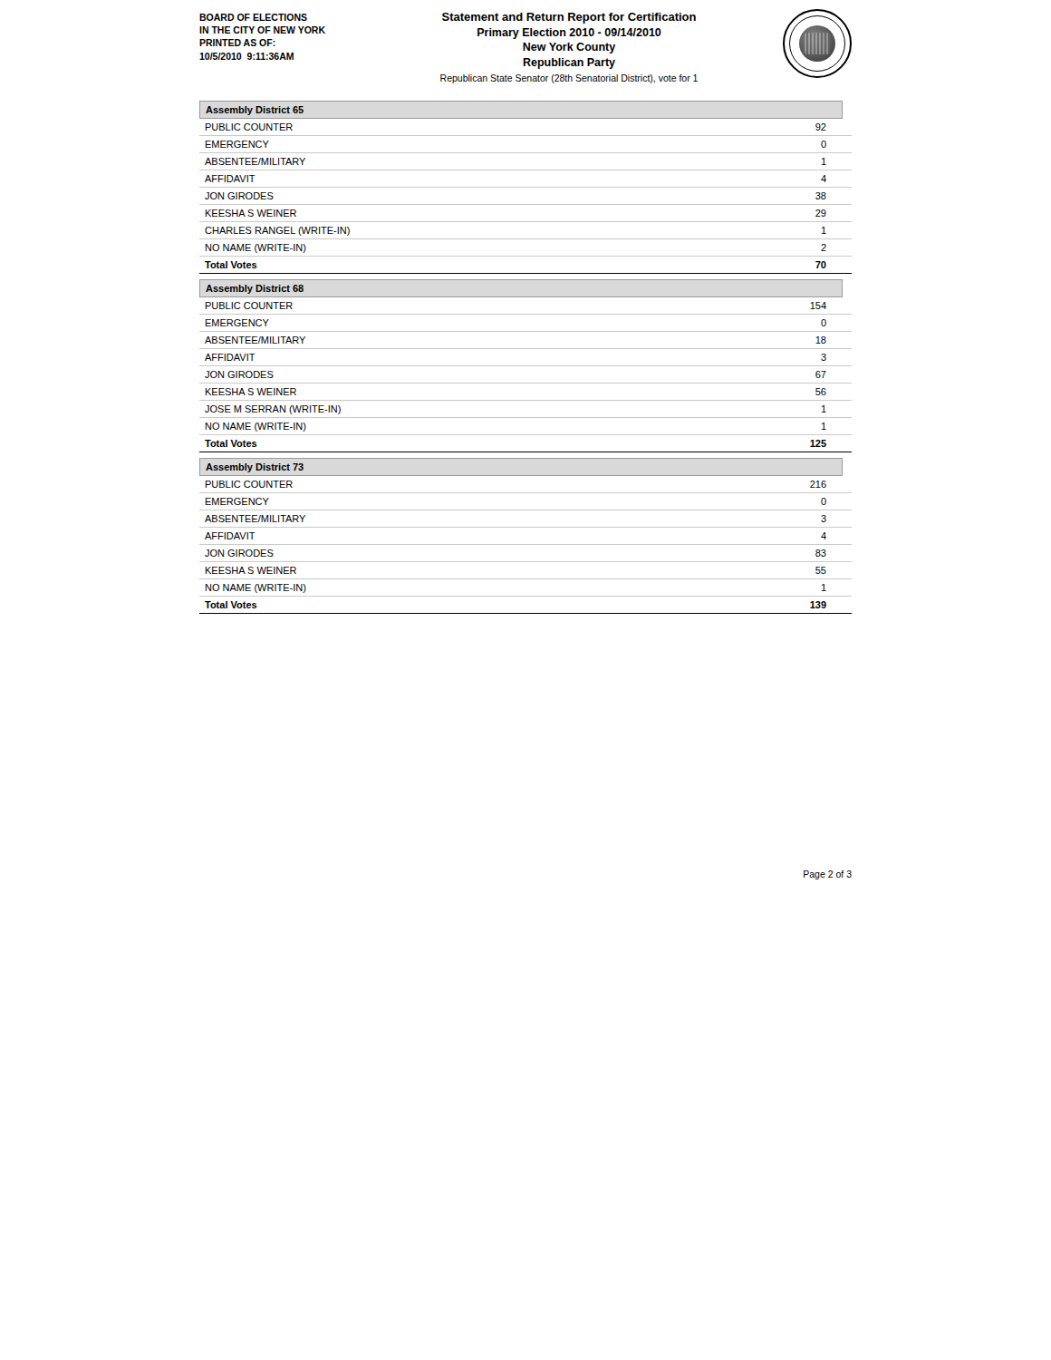BOARD OF ELECTIONS
IN THE CITY OF NEW YORK
PRINTED AS OF:
10/5/2010 9:11:36AM
Statement and Return Report for Certification
Primary Election 2010 - 09/14/2010
New York County
Republican Party
Republican State Senator (28th Senatorial District), vote for 1
Assembly District 65
| PUBLIC COUNTER | 92 |
| EMERGENCY | 0 |
| ABSENTEE/MILITARY | 1 |
| AFFIDAVIT | 4 |
| JON GIRODES | 38 |
| KEESHA S WEINER | 29 |
| CHARLES RANGEL (WRITE-IN) | 1 |
| NO NAME (WRITE-IN) | 2 |
| Total Votes | 70 |
Assembly District 68
| PUBLIC COUNTER | 154 |
| EMERGENCY | 0 |
| ABSENTEE/MILITARY | 18 |
| AFFIDAVIT | 3 |
| JON GIRODES | 67 |
| KEESHA S WEINER | 56 |
| JOSE M SERRAN (WRITE-IN) | 1 |
| NO NAME (WRITE-IN) | 1 |
| Total Votes | 125 |
Assembly District 73
| PUBLIC COUNTER | 216 |
| EMERGENCY | 0 |
| ABSENTEE/MILITARY | 3 |
| AFFIDAVIT | 4 |
| JON GIRODES | 83 |
| KEESHA S WEINER | 55 |
| NO NAME (WRITE-IN) | 1 |
| Total Votes | 139 |
Page 2 of 3